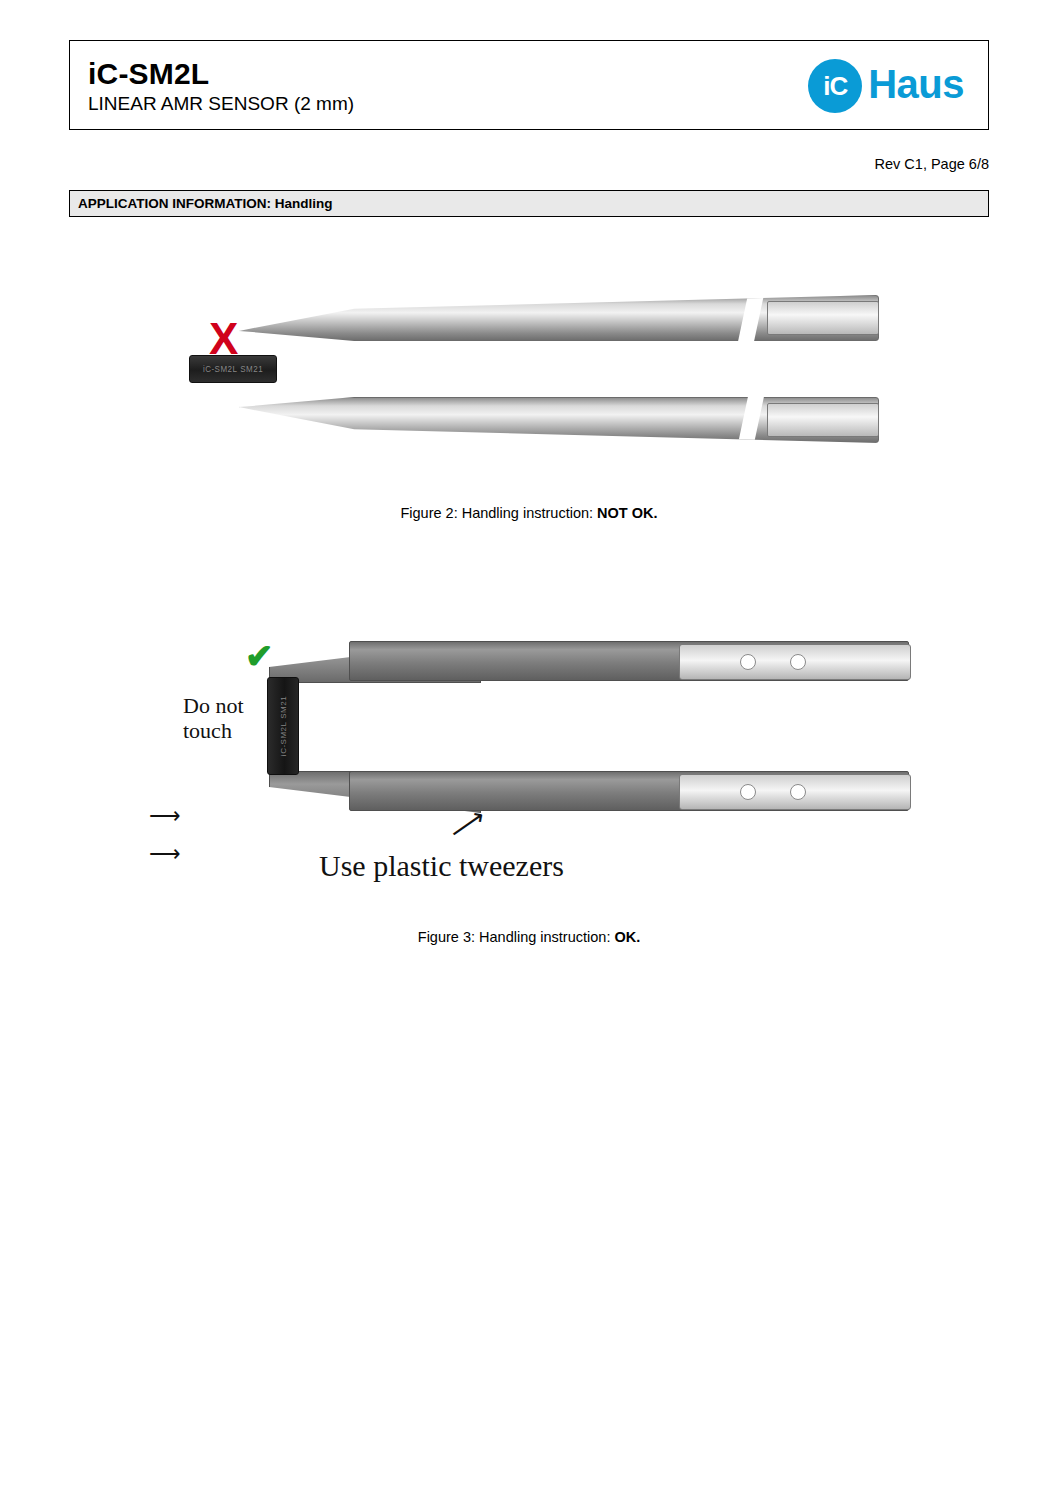iC-SM2L
LINEAR AMR SENSOR (2 mm)
iC
Haus
Rev C1, Page 6/8
APPLICATION INFORMATION: Handling
iC-SM2L SM21
X
Figure 2: Handling instruction: NOT OK.
iC-SM2L SM21
✔
⟶ ⟶ Do not
touch
⟶
Use plastic tweezers
Figure 3: Handling instruction: OK.